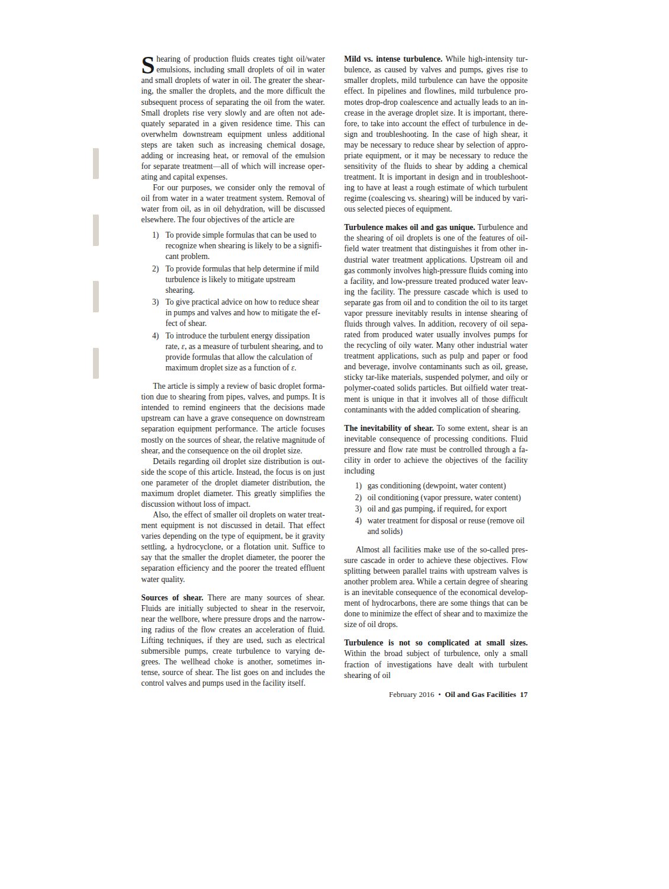Shearing of production fluids creates tight oil/water emulsions, including small droplets of oil in water and small droplets of water in oil. The greater the shearing, the smaller the droplets, and the more difficult the subsequent process of separating the oil from the water. Small droplets rise very slowly and are often not adequately separated in a given residence time. This can overwhelm downstream equipment unless additional steps are taken such as increasing chemical dosage, adding or increasing heat, or removal of the emulsion for separate treatment—all of which will increase operating and capital expenses.
For our purposes, we consider only the removal of oil from water in a water treatment system. Removal of water from oil, as in oil dehydration, will be discussed elsewhere. The four objectives of the article are
To provide simple formulas that can be used to recognize when shearing is likely to be a significant problem.
To provide formulas that help determine if mild turbulence is likely to mitigate upstream shearing.
To give practical advice on how to reduce shear in pumps and valves and how to mitigate the effect of shear.
To introduce the turbulent energy dissipation rate, ε, as a measure of turbulent shearing, and to provide formulas that allow the calculation of maximum droplet size as a function of ε.
The article is simply a review of basic droplet formation due to shearing from pipes, valves, and pumps. It is intended to remind engineers that the decisions made upstream can have a grave consequence on downstream separation equipment performance. The article focuses mostly on the sources of shear, the relative magnitude of shear, and the consequence on the oil droplet size.
Details regarding oil droplet size distribution is outside the scope of this article. Instead, the focus is on just one parameter of the droplet diameter distribution, the maximum droplet diameter. This greatly simplifies the discussion without loss of impact.
Also, the effect of smaller oil droplets on water treatment equipment is not discussed in detail. That effect varies depending on the type of equipment, be it gravity settling, a hydrocyclone, or a flotation unit. Suffice to say that the smaller the droplet diameter, the poorer the separation efficiency and the poorer the treated effluent water quality.
Sources of shear. There are many sources of shear. Fluids are initially subjected to shear in the reservoir, near the wellbore, where pressure drops and the narrowing radius of the flow creates an acceleration of fluid. Lifting techniques, if they are used, such as electrical submersible pumps, create turbulence to varying degrees. The wellhead choke is another, sometimes intense, source of shear. The list goes on and includes the control valves and pumps used in the facility itself.
Mild vs. intense turbulence. While high-intensity turbulence, as caused by valves and pumps, gives rise to smaller droplets, mild turbulence can have the opposite effect. In pipelines and flowlines, mild turbulence promotes drop-drop coalescence and actually leads to an increase in the average droplet size. It is important, therefore, to take into account the effect of turbulence in design and troubleshooting. In the case of high shear, it may be necessary to reduce shear by selection of appropriate equipment, or it may be necessary to reduce the sensitivity of the fluids to shear by adding a chemical treatment. It is important in design and in troubleshooting to have at least a rough estimate of which turbulent regime (coalescing vs. shearing) will be induced by various selected pieces of equipment.
Turbulence makes oil and gas unique. Turbulence and the shearing of oil droplets is one of the features of oilfield water treatment that distinguishes it from other industrial water treatment applications. Upstream oil and gas commonly involves high-pressure fluids coming into a facility, and low-pressure treated produced water leaving the facility. The pressure cascade which is used to separate gas from oil and to condition the oil to its target vapor pressure inevitably results in intense shearing of fluids through valves. In addition, recovery of oil separated from produced water usually involves pumps for the recycling of oily water. Many other industrial water treatment applications, such as pulp and paper or food and beverage, involve contaminants such as oil, grease, sticky tar-like materials, suspended polymer, and oily or polymer-coated solids particles. But oilfield water treatment is unique in that it involves all of those difficult contaminants with the added complication of shearing.
The inevitability of shear. To some extent, shear is an inevitable consequence of processing conditions. Fluid pressure and flow rate must be controlled through a facility in order to achieve the objectives of the facility including
gas conditioning (dewpoint, water content)
oil conditioning (vapor pressure, water content)
oil and gas pumping, if required, for export
water treatment for disposal or reuse (remove oil and solids)
Almost all facilities make use of the so-called pressure cascade in order to achieve these objectives. Flow splitting between parallel trains with upstream valves is another problem area. While a certain degree of shearing is an inevitable consequence of the economical development of hydrocarbons, there are some things that can be done to minimize the effect of shear and to maximize the size of oil drops.
Turbulence is not so complicated at small sizes. Within the broad subject of turbulence, only a small fraction of investigations have dealt with turbulent shearing of oil
February 2016 • Oil and Gas Facilities 17